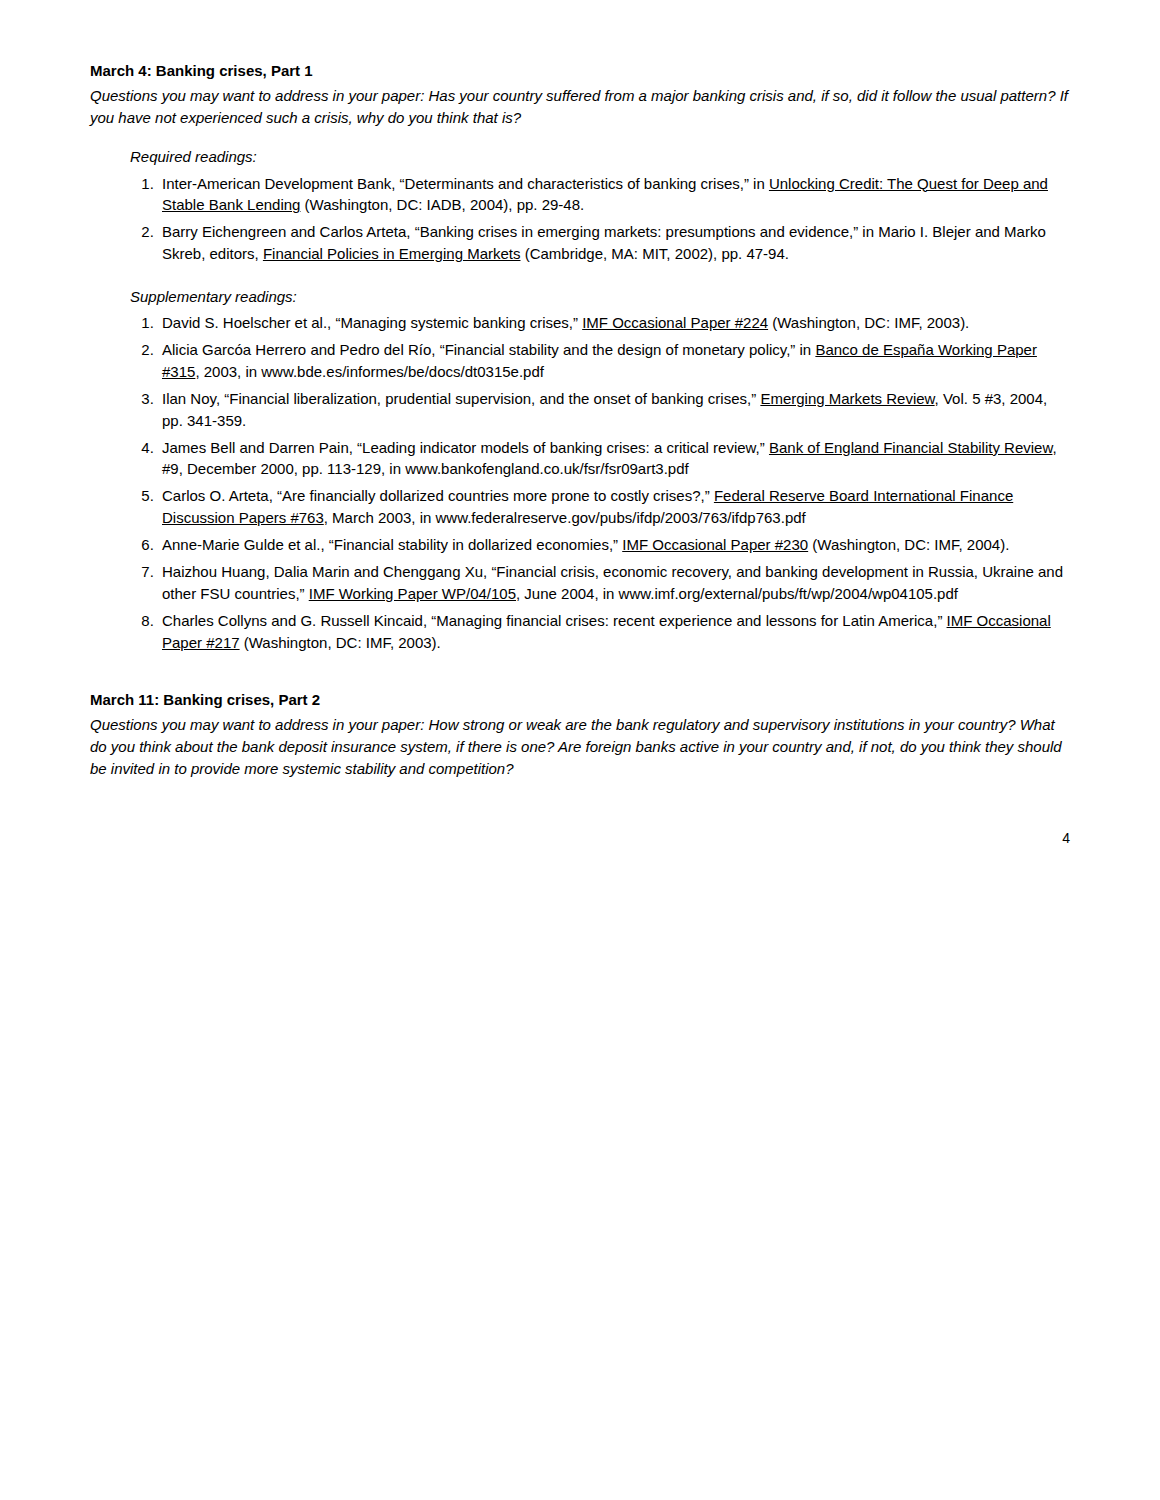March 4: Banking crises, Part 1
Questions you may want to address in your paper: Has your country suffered from a major banking crisis and, if so, did it follow the usual pattern? If you have not experienced such a crisis, why do you think that is?
Required readings:
Inter-American Development Bank, “Determinants and characteristics of banking crises,” in Unlocking Credit: The Quest for Deep and Stable Bank Lending (Washington, DC: IADB, 2004), pp. 29-48.
Barry Eichengreen and Carlos Arteta, “Banking crises in emerging markets: presumptions and evidence,” in Mario I. Blejer and Marko Skreb, editors, Financial Policies in Emerging Markets (Cambridge, MA: MIT, 2002), pp. 47-94.
Supplementary readings:
David S. Hoelscher et al., “Managing systemic banking crises,” IMF Occasional Paper #224 (Washington, DC: IMF, 2003).
Alicia Garcóa Herrero and Pedro del Río, “Financial stability and the design of monetary policy,” in Banco de España Working Paper #315, 2003, in www.bde.es/informes/be/docs/dt0315e.pdf
Ilan Noy, “Financial liberalization, prudential supervision, and the onset of banking crises,” Emerging Markets Review, Vol. 5 #3, 2004, pp. 341-359.
James Bell and Darren Pain, “Leading indicator models of banking crises: a critical review,” Bank of England Financial Stability Review, #9, December 2000, pp. 113-129, in www.bankofengland.co.uk/fsr/fsr09art3.pdf
Carlos O. Arteta, “Are financially dollarized countries more prone to costly crises?,” Federal Reserve Board International Finance Discussion Papers #763, March 2003, in www.federalreserve.gov/pubs/ifdp/2003/763/ifdp763.pdf
Anne-Marie Gulde et al., “Financial stability in dollarized economies,” IMF Occasional Paper #230 (Washington, DC: IMF, 2004).
Haizhou Huang, Dalia Marin and Chenggang Xu, “Financial crisis, economic recovery, and banking development in Russia, Ukraine and other FSU countries,” IMF Working Paper WP/04/105, June 2004, in www.imf.org/external/pubs/ft/wp/2004/wp04105.pdf
Charles Collyns and G. Russell Kincaid, “Managing financial crises: recent experience and lessons for Latin America,” IMF Occasional Paper #217 (Washington, DC: IMF, 2003).
March 11: Banking crises, Part 2
Questions you may want to address in your paper: How strong or weak are the bank regulatory and supervisory institutions in your country? What do you think about the bank deposit insurance system, if there is one? Are foreign banks active in your country and, if not, do you think they should be invited in to provide more systemic stability and competition?
4